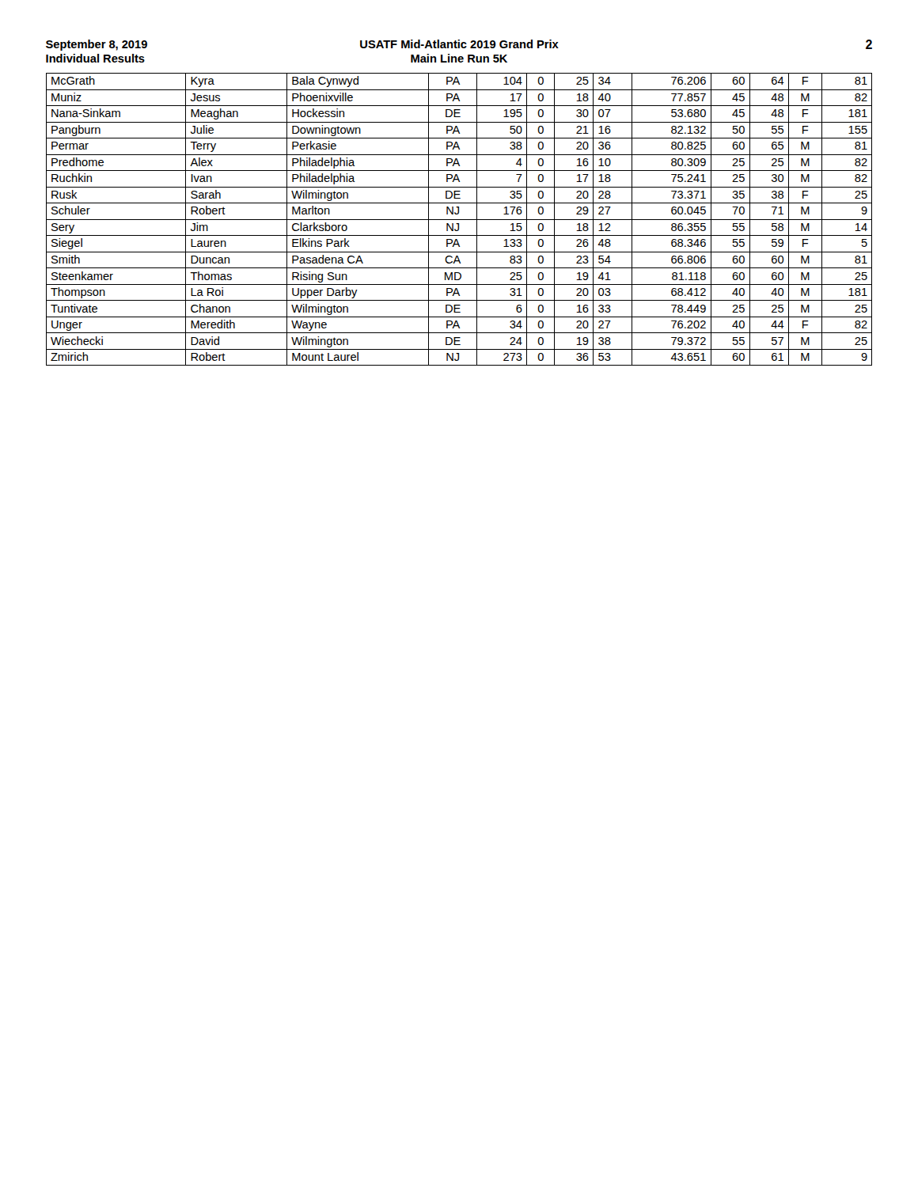| September 8, 2019 | USATF Mid-Atlantic 2019 Grand Prix | 2 |
| Individual Results | Main Line Run 5K | |
| McGrath | Kyra | Bala Cynwyd | PA | 104 | 0 | 25 | 34 | 76.206 | 60 | 64 | F | 81 |
| Muniz | Jesus | Phoenixville | PA | 17 | 0 | 18 | 40 | 77.857 | 45 | 48 | M | 82 |
| Nana-Sinkam | Meaghan | Hockessin | DE | 195 | 0 | 30 | 07 | 53.680 | 45 | 48 | F | 181 |
| Pangburn | Julie | Downingtown | PA | 50 | 0 | 21 | 16 | 82.132 | 50 | 55 | F | 155 |
| Permar | Terry | Perkasie | PA | 38 | 0 | 20 | 36 | 80.825 | 60 | 65 | M | 81 |
| Predhome | Alex | Philadelphia | PA | 4 | 0 | 16 | 10 | 80.309 | 25 | 25 | M | 82 |
| Ruchkin | Ivan | Philadelphia | PA | 7 | 0 | 17 | 18 | 75.241 | 25 | 30 | M | 82 |
| Rusk | Sarah | Wilmington | DE | 35 | 0 | 20 | 28 | 73.371 | 35 | 38 | F | 25 |
| Schuler | Robert | Marlton | NJ | 176 | 0 | 29 | 27 | 60.045 | 70 | 71 | M | 9 |
| Sery | Jim | Clarksboro | NJ | 15 | 0 | 18 | 12 | 86.355 | 55 | 58 | M | 14 |
| Siegel | Lauren | Elkins Park | PA | 133 | 0 | 26 | 48 | 68.346 | 55 | 59 | F | 5 |
| Smith | Duncan | Pasadena CA | CA | 83 | 0 | 23 | 54 | 66.806 | 60 | 60 | M | 81 |
| Steenkamer | Thomas | Rising Sun | MD | 25 | 0 | 19 | 41 | 81.118 | 60 | 60 | M | 25 |
| Thompson | La Roi | Upper Darby | PA | 31 | 0 | 20 | 03 | 68.412 | 40 | 40 | M | 181 |
| Tuntivate | Chanon | Wilmington | DE | 6 | 0 | 16 | 33 | 78.449 | 25 | 25 | M | 25 |
| Unger | Meredith | Wayne | PA | 34 | 0 | 20 | 27 | 76.202 | 40 | 44 | F | 82 |
| Wiechecki | David | Wilmington | DE | 24 | 0 | 19 | 38 | 79.372 | 55 | 57 | M | 25 |
| Zmirich | Robert | Mount Laurel | NJ | 273 | 0 | 36 | 53 | 43.651 | 60 | 61 | M | 9 |